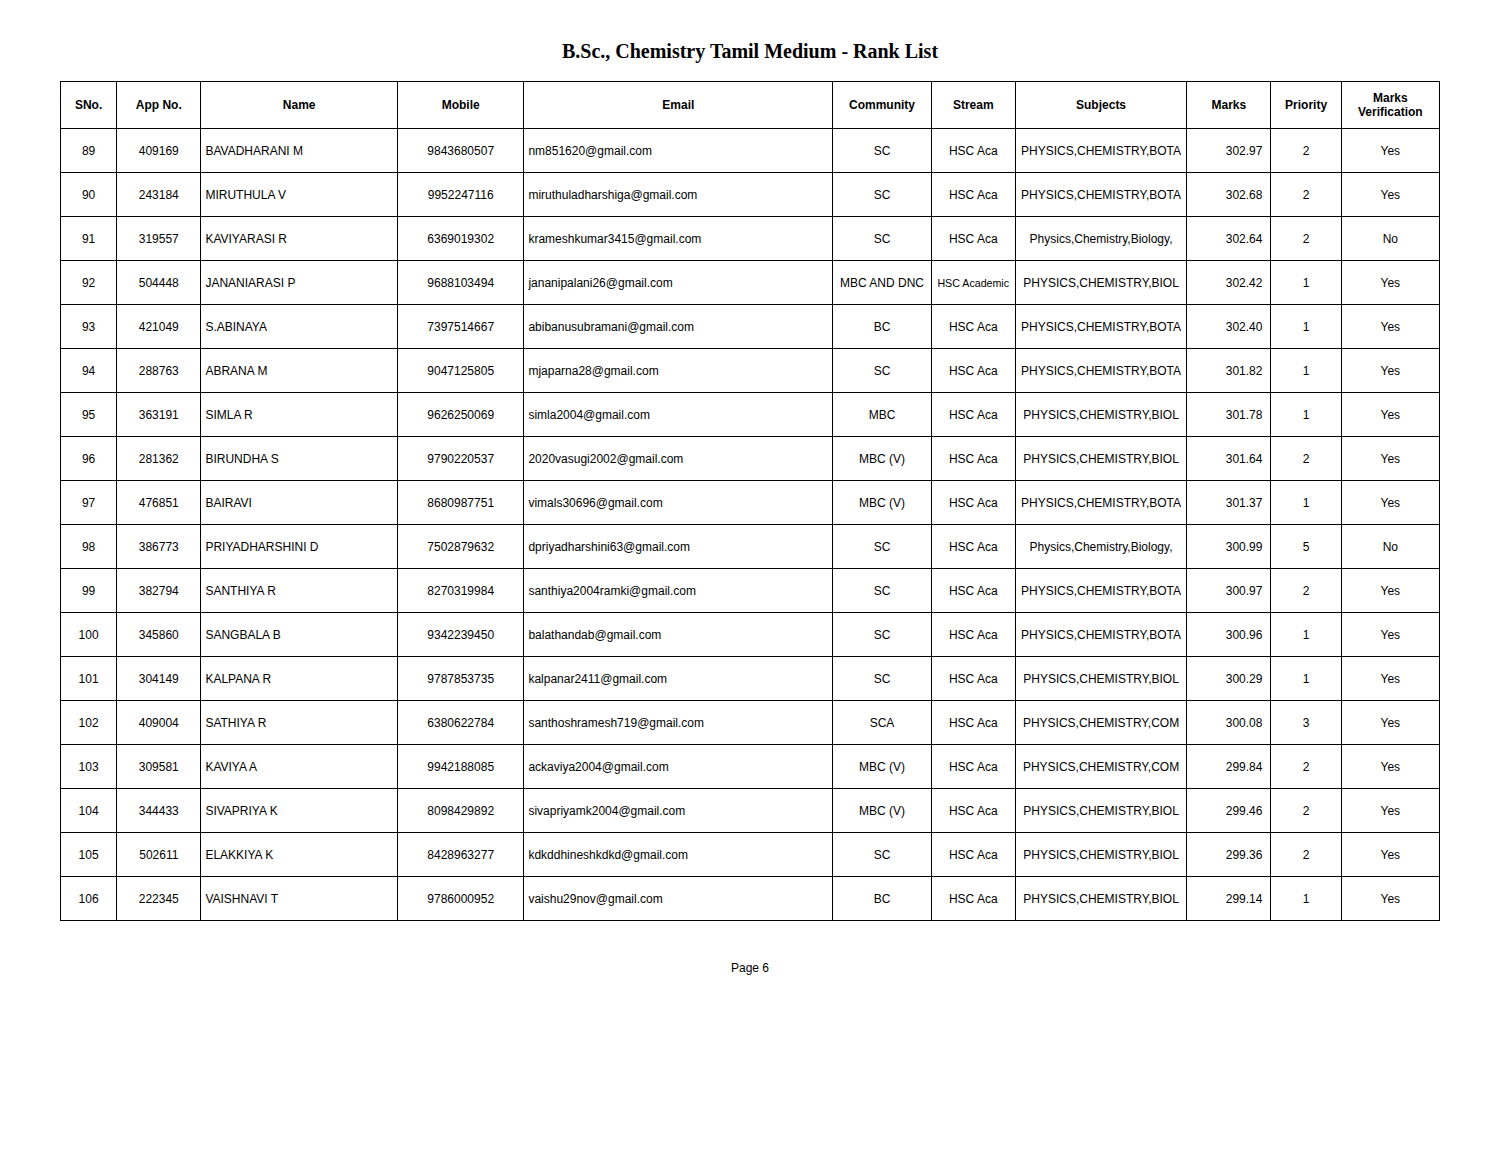B.Sc., Chemistry Tamil Medium - Rank List
| SNo. | App No. | Name | Mobile | Email | Community | Stream | Subjects | Marks | Priority | Marks Verification |
| --- | --- | --- | --- | --- | --- | --- | --- | --- | --- | --- |
| 89 | 409169 | BAVADHARANI M | 9843680507 | nm851620@gmail.com | SC | HSC Aca | PHYSICS,CHEMISTRY,BOTA | 302.97 | 2 | Yes |
| 90 | 243184 | MIRUTHULA V | 9952247116 | miruthuladharshiga@gmail.com | SC | HSC Aca | PHYSICS,CHEMISTRY,BOTA | 302.68 | 2 | Yes |
| 91 | 319557 | KAVIYARASI R | 6369019302 | krameshkumar3415@gmail.com | SC | HSC Aca | Physics,Chemistry,Biology, | 302.64 | 2 | No |
| 92 | 504448 | JANANIARASI P | 9688103494 | jananipalani26@gmail.com | MBC AND DNC | HSC Academic | PHYSICS,CHEMISTRY,BIOL | 302.42 | 1 | Yes |
| 93 | 421049 | S.ABINAYA | 7397514667 | abibanusubramani@gmail.com | BC | HSC Aca | PHYSICS,CHEMISTRY,BOTA | 302.40 | 1 | Yes |
| 94 | 288763 | ABRANA M | 9047125805 | mjaparna28@gmail.com | SC | HSC Aca | PHYSICS,CHEMISTRY,BOTA | 301.82 | 1 | Yes |
| 95 | 363191 | SIMLA R | 9626250069 | simla2004@gmail.com | MBC | HSC Aca | PHYSICS,CHEMISTRY,BIOL | 301.78 | 1 | Yes |
| 96 | 281362 | BIRUNDHA S | 9790220537 | 2020vasugi2002@gmail.com | MBC (V) | HSC Aca | PHYSICS,CHEMISTRY,BIOL | 301.64 | 2 | Yes |
| 97 | 476851 | BAIRAVI | 8680987751 | vimals30696@gmail.com | MBC (V) | HSC Aca | PHYSICS,CHEMISTRY,BOTA | 301.37 | 1 | Yes |
| 98 | 386773 | PRIYADHARSHINI D | 7502879632 | dpriyadharshini63@gmail.com | SC | HSC Aca | Physics,Chemistry,Biology, | 300.99 | 5 | No |
| 99 | 382794 | SANTHIYA R | 8270319984 | santhiya2004ramki@gmail.com | SC | HSC Aca | PHYSICS,CHEMISTRY,BOTA | 300.97 | 2 | Yes |
| 100 | 345860 | SANGBALA B | 9342239450 | balathandab@gmail.com | SC | HSC Aca | PHYSICS,CHEMISTRY,BOTA | 300.96 | 1 | Yes |
| 101 | 304149 | KALPANA R | 9787853735 | kalpanar2411@gmail.com | SC | HSC Aca | PHYSICS,CHEMISTRY,BIOL | 300.29 | 1 | Yes |
| 102 | 409004 | SATHIYA R | 6380622784 | santhoshramesh719@gmail.com | SCA | HSC Aca | PHYSICS,CHEMISTRY,COM | 300.08 | 3 | Yes |
| 103 | 309581 | KAVIYA A | 9942188085 | ackaviya2004@gmail.com | MBC (V) | HSC Aca | PHYSICS,CHEMISTRY,COM | 299.84 | 2 | Yes |
| 104 | 344433 | SIVAPRIYA K | 8098429892 | sivapriyamk2004@gmail.com | MBC (V) | HSC Aca | PHYSICS,CHEMISTRY,BIOL | 299.46 | 2 | Yes |
| 105 | 502611 | ELAKKIYA K | 8428963277 | kdkddhineshkdkd@gmail.com | SC | HSC Aca | PHYSICS,CHEMISTRY,BIOL | 299.36 | 2 | Yes |
| 106 | 222345 | VAISHNAVI T | 9786000952 | vaishu29nov@gmail.com | BC | HSC Aca | PHYSICS,CHEMISTRY,BIOL | 299.14 | 1 | Yes |
Page 6